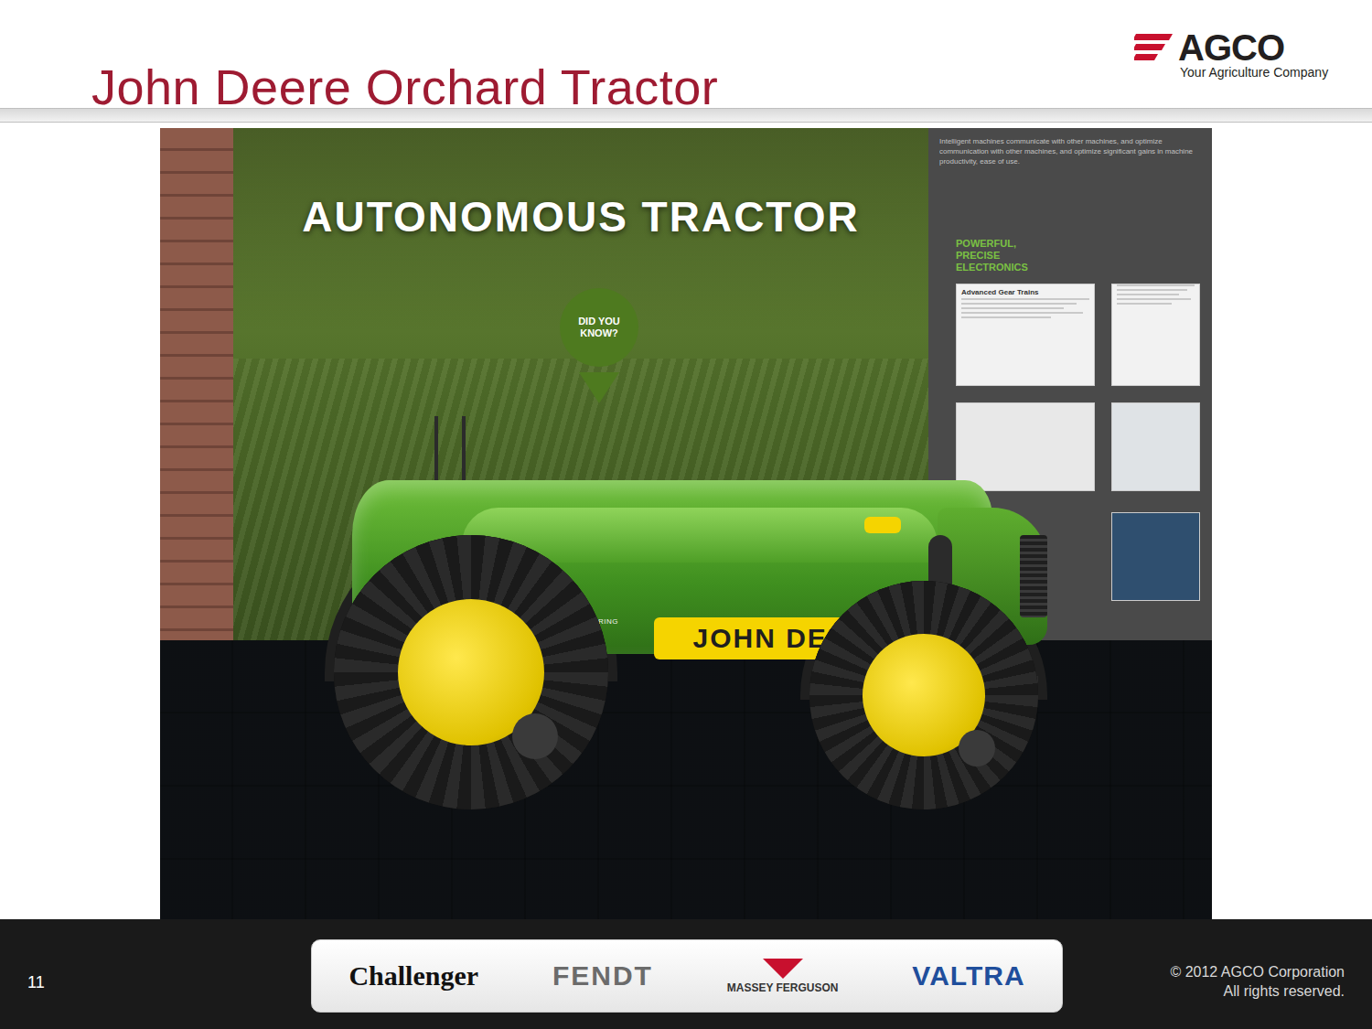John Deere Orchard Tractor
AGCO
Your Agriculture Company
AUTONOMOUS TRACTOR
DID YOU
KNOW?
Intelligent machines communicate with other machines, and optimize communication with other machines, and optimize significant gains in machine productivity, ease of use.
POWERFUL,
PRECISE
ELECTRONICS
Advanced Gear Trains
JOHN DEERE ADVANCED ENGINEERING
JOHN DEERE
Challenger
FENDT
MASSEY FERGUSON
VALTRA
11
© 2012 AGCO Corporation
All rights reserved.